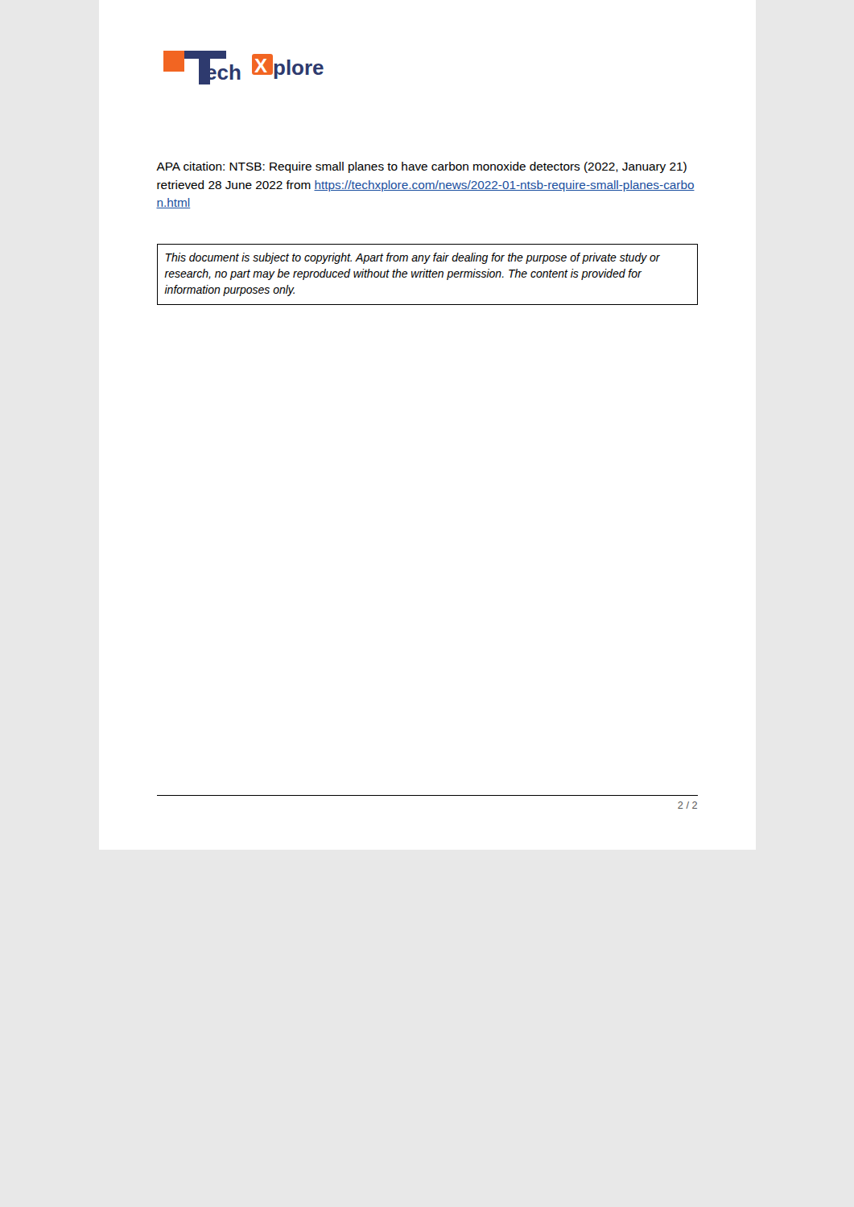ech X plore
APA citation: NTSB: Require small planes to have carbon monoxide detectors (2022, January 21) retrieved 28 June 2022 from https://techxplore.com/news/2022-01-ntsb-require-small-planes-carbon.html
This document is subject to copyright. Apart from any fair dealing for the purpose of private study or research, no part may be reproduced without the written permission. The content is provided for information purposes only.
2 / 2